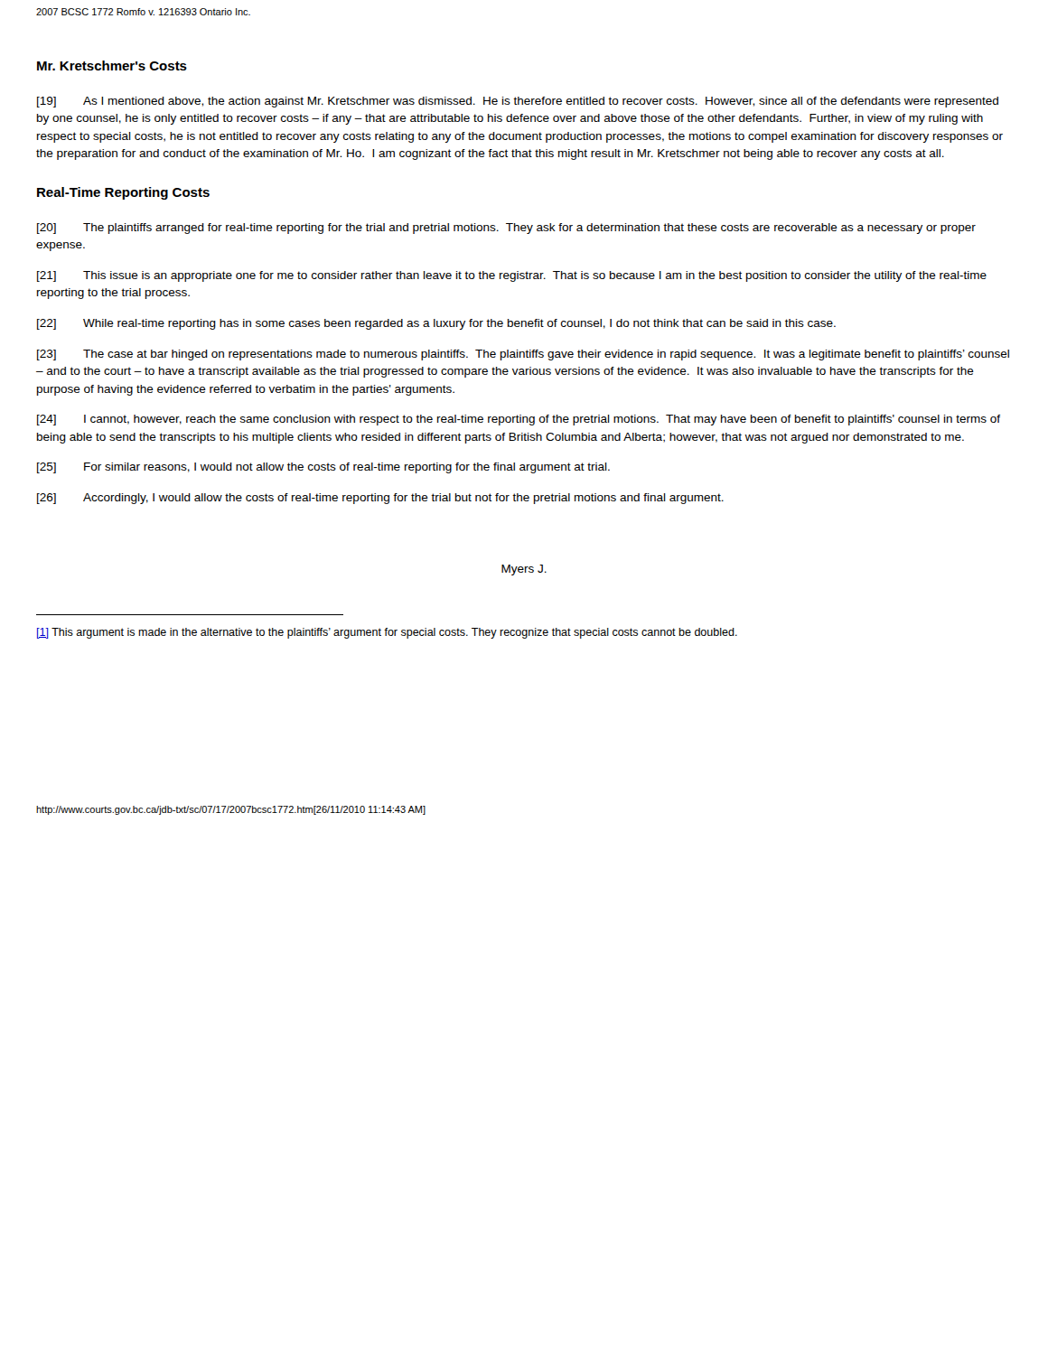2007 BCSC 1772 Romfo v. 1216393 Ontario Inc.
Mr. Kretschmer's Costs
[19] As I mentioned above, the action against Mr. Kretschmer was dismissed. He is therefore entitled to recover costs. However, since all of the defendants were represented by one counsel, he is only entitled to recover costs – if any – that are attributable to his defence over and above those of the other defendants. Further, in view of my ruling with respect to special costs, he is not entitled to recover any costs relating to any of the document production processes, the motions to compel examination for discovery responses or the preparation for and conduct of the examination of Mr. Ho. I am cognizant of the fact that this might result in Mr. Kretschmer not being able to recover any costs at all.
Real-Time Reporting Costs
[20] The plaintiffs arranged for real-time reporting for the trial and pretrial motions. They ask for a determination that these costs are recoverable as a necessary or proper expense.
[21] This issue is an appropriate one for me to consider rather than leave it to the registrar. That is so because I am in the best position to consider the utility of the real-time reporting to the trial process.
[22] While real-time reporting has in some cases been regarded as a luxury for the benefit of counsel, I do not think that can be said in this case.
[23] The case at bar hinged on representations made to numerous plaintiffs. The plaintiffs gave their evidence in rapid sequence. It was a legitimate benefit to plaintiffs’ counsel – and to the court – to have a transcript available as the trial progressed to compare the various versions of the evidence. It was also invaluable to have the transcripts for the purpose of having the evidence referred to verbatim in the parties' arguments.
[24] I cannot, however, reach the same conclusion with respect to the real-time reporting of the pretrial motions. That may have been of benefit to plaintiffs' counsel in terms of being able to send the transcripts to his multiple clients who resided in different parts of British Columbia and Alberta; however, that was not argued nor demonstrated to me.
[25] For similar reasons, I would not allow the costs of real-time reporting for the final argument at trial.
[26] Accordingly, I would allow the costs of real-time reporting for the trial but not for the pretrial motions and final argument.
Myers J.
[1] This argument is made in the alternative to the plaintiffs’ argument for special costs. They recognize that special costs cannot be doubled.
http://www.courts.gov.bc.ca/jdb-txt/sc/07/17/2007bcsc1772.htm[26/11/2010 11:14:43 AM]